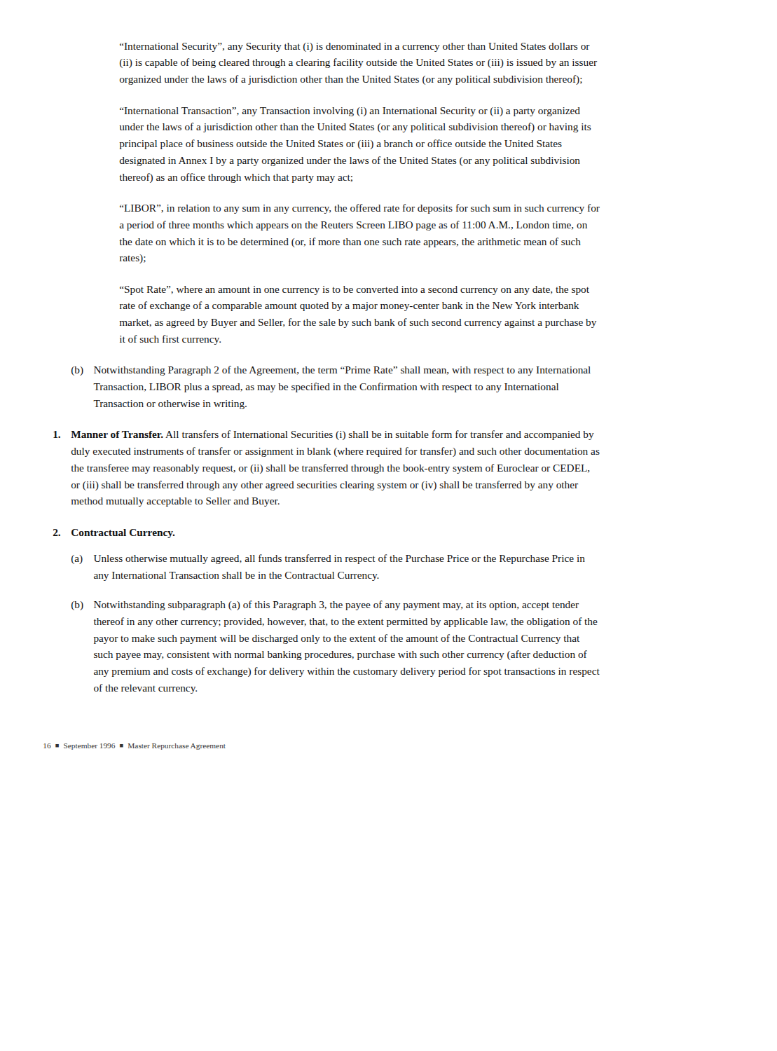“International Security”, any Security that (i) is denominated in a currency other than United States dollars or (ii) is capable of being cleared through a clearing facility outside the United States or (iii) is issued by an issuer organized under the laws of a jurisdiction other than the United States (or any political subdivision thereof);
“International Transaction”, any Transaction involving (i) an International Security or (ii) a party organized under the laws of a jurisdiction other than the United States (or any political subdivision thereof) or having its principal place of business outside the United States or (iii) a branch or office outside the United States designated in Annex I by a party organized under the laws of the United States (or any political subdivision thereof) as an office through which that party may act;
“LIBOR”, in relation to any sum in any currency, the offered rate for deposits for such sum in such currency for a period of three months which appears on the Reuters Screen LIBO page as of 11:00 A.M., London time, on the date on which it is to be determined (or, if more than one such rate appears, the arithmetic mean of such rates);
“Spot Rate”, where an amount in one currency is to be converted into a second currency on any date, the spot rate of exchange of a comparable amount quoted by a major money-center bank in the New York interbank market, as agreed by Buyer and Seller, for the sale by such bank of such second currency against a purchase by it of such first currency.
Notwithstanding Paragraph 2 of the Agreement, the term “Prime Rate” shall mean, with respect to any International Transaction, LIBOR plus a spread, as may be specified in the Confirmation with respect to any International Transaction or otherwise in writing.
Manner of Transfer. All transfers of International Securities (i) shall be in suitable form for transfer and accompanied by duly executed instruments of transfer or assignment in blank (where required for transfer) and such other documentation as the transferee may reasonably request, or (ii) shall be transferred through the book-entry system of Euroclear or CEDEL, or (iii) shall be transferred through any other agreed securities clearing system or (iv) shall be transferred by any other method mutually acceptable to Seller and Buyer.
Contractual Currency.
Unless otherwise mutually agreed, all funds transferred in respect of the Purchase Price or the Repurchase Price in any International Transaction shall be in the Contractual Currency.
Notwithstanding subparagraph (a) of this Paragraph 3, the payee of any payment may, at its option, accept tender thereof in any other currency; provided, however, that, to the extent permitted by applicable law, the obligation of the payor to make such payment will be discharged only to the extent of the amount of the Contractual Currency that such payee may, consistent with normal banking procedures, purchase with such other currency (after deduction of any premium and costs of exchange) for delivery within the customary delivery period for spot transactions in respect of the relevant currency.
16 ■ September 1996 ■ Master Repurchase Agreement